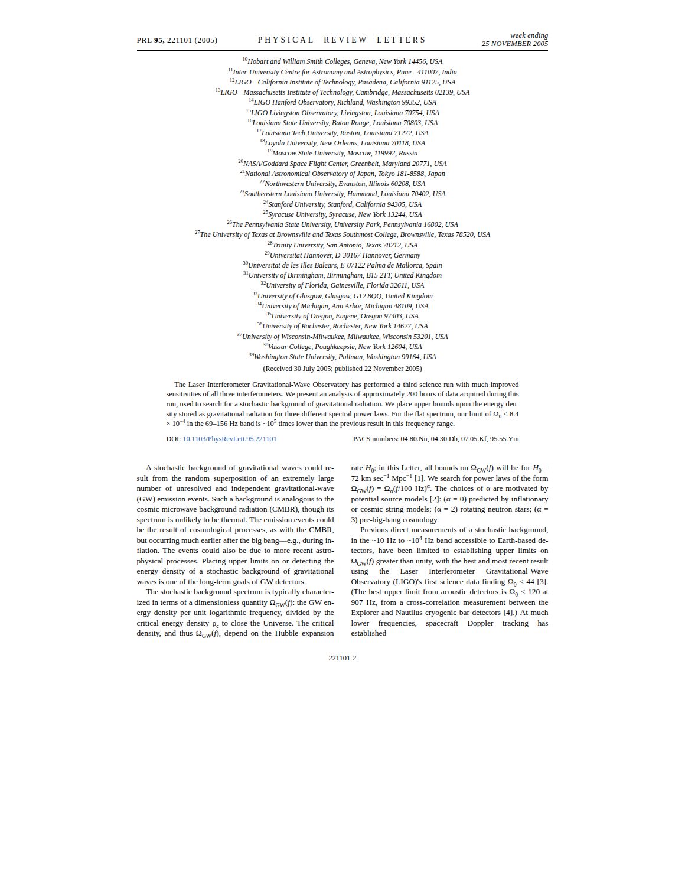PRL 95, 221101 (2005)
PHYSICAL REVIEW LETTERS
week ending 25 NOVEMBER 2005
10Hobart and William Smith Colleges, Geneva, New York 14456, USA
11Inter-University Centre for Astronomy and Astrophysics, Pune - 411007, India
12LIGO—California Institute of Technology, Pasadena, California 91125, USA
13LIGO—Massachusetts Institute of Technology, Cambridge, Massachusetts 02139, USA
14LIGO Hanford Observatory, Richland, Washington 99352, USA
15LIGO Livingston Observatory, Livingston, Louisiana 70754, USA
16Louisiana State University, Baton Rouge, Louisiana 70803, USA
17Louisiana Tech University, Ruston, Louisiana 71272, USA
18Loyola University, New Orleans, Louisiana 70118, USA
19Moscow State University, Moscow, 119992, Russia
20NASA/Goddard Space Flight Center, Greenbelt, Maryland 20771, USA
21National Astronomical Observatory of Japan, Tokyo 181-8588, Japan
22Northwestern University, Evanston, Illinois 60208, USA
23Southeastern Louisiana University, Hammond, Louisiana 70402, USA
24Stanford University, Stanford, California 94305, USA
25Syracuse University, Syracuse, New York 13244, USA
26The Pennsylvania State University, University Park, Pennsylvania 16802, USA
27The University of Texas at Brownsville and Texas Southmost College, Brownsville, Texas 78520, USA
28Trinity University, San Antonio, Texas 78212, USA
29Universität Hannover, D-30167 Hannover, Germany
30Universitat de les Illes Balears, E-07122 Palma de Mallorca, Spain
31University of Birmingham, Birmingham, B15 2TT, United Kingdom
32University of Florida, Gainesville, Florida 32611, USA
33University of Glasgow, Glasgow, G12 8QQ, United Kingdom
34University of Michigan, Ann Arbor, Michigan 48109, USA
35University of Oregon, Eugene, Oregon 97403, USA
36University of Rochester, Rochester, New York 14627, USA
37University of Wisconsin-Milwaukee, Milwaukee, Wisconsin 53201, USA
38Vassar College, Poughkeepsie, New York 12604, USA
39Washington State University, Pullman, Washington 99164, USA
(Received 30 July 2005; published 22 November 2005)
The Laser Interferometer Gravitational-Wave Observatory has performed a third science run with much improved sensitivities of all three interferometers. We present an analysis of approximately 200 hours of data acquired during this run, used to search for a stochastic background of gravitational radiation. We place upper bounds upon the energy density stored as gravitational radiation for three different spectral power laws. For the flat spectrum, our limit of Ω0 < 8.4 × 10−4 in the 69–156 Hz band is ~105 times lower than the previous result in this frequency range.
DOI: 10.1103/PhysRevLett.95.221101
PACS numbers: 04.80.Nn, 04.30.Db, 07.05.Kf, 95.55.Ym
A stochastic background of gravitational waves could result from the random superposition of an extremely large number of unresolved and independent gravitational-wave (GW) emission events. Such a background is analogous to the cosmic microwave background radiation (CMBR), though its spectrum is unlikely to be thermal. The emission events could be the result of cosmological processes, as with the CMBR, but occurring much earlier after the big bang—e.g., during inflation. The events could also be due to more recent astrophysical processes. Placing upper limits on or detecting the energy density of a stochastic background of gravitational waves is one of the long-term goals of GW detectors.
The stochastic background spectrum is typically characterized in terms of a dimensionless quantity ΩGW(f): the GW energy density per unit logarithmic frequency, divided by the critical energy density ρc to close the Universe. The critical density, and thus ΩGW(f), depend on the Hubble expansion rate H 0; in this Letter, all bounds on ΩGW(f) will be for H 0 = 72 km sec−1 Mpc−1 [1]. We search for power laws of the form ΩGW(f) = Ωα(f/100 Hz)α. The choices of α are motivated by potential source models [2]: (α = 0) predicted by inflationary or cosmic string models; (α = 2) rotating neutron stars; (α = 3) pre-big-bang cosmology.
Previous direct measurements of a stochastic background, in the ~10 Hz to ~104 Hz band accessible to Earth-based detectors, have been limited to establishing upper limits on ΩGW(f) greater than unity, with the best and most recent result using the Laser Interferometer Gravitational-Wave Observatory (LIGO)'s first science data finding Ω0 < 44 [3]. (The best upper limit from acoustic detectors is Ω0 < 120 at 907 Hz, from a cross-correlation measurement between the Explorer and Nautilus cryogenic bar detectors [4].) At much lower frequencies, spacecraft Doppler tracking has established
221101-2